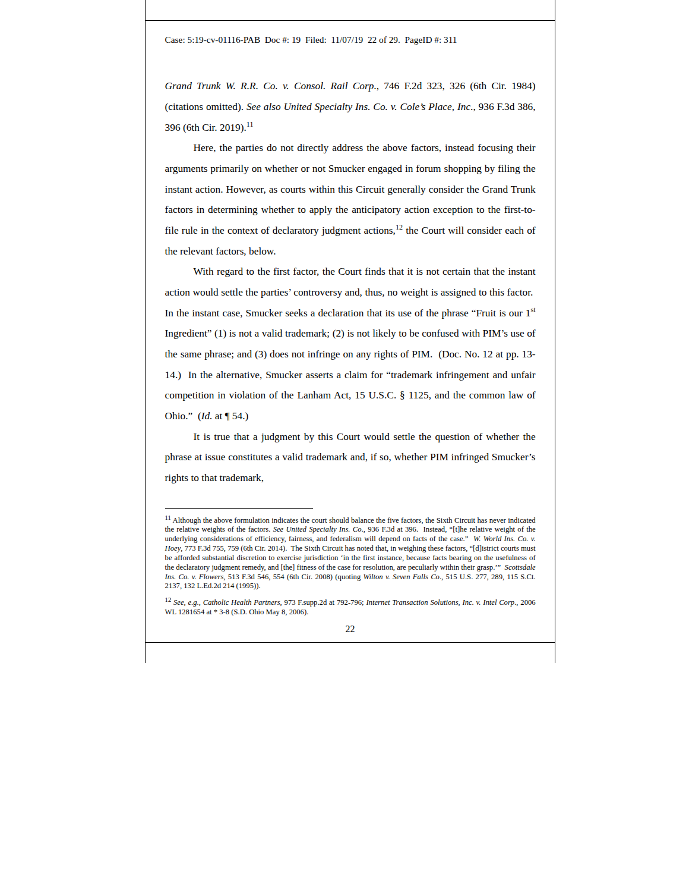Case: 5:19-cv-01116-PAB Doc #: 19 Filed: 11/07/19 22 of 29. PageID #: 311
Grand Trunk W. R.R. Co. v. Consol. Rail Corp., 746 F.2d 323, 326 (6th Cir. 1984) (citations omitted). See also United Specialty Ins. Co. v. Cole’s Place, Inc., 936 F.3d 386, 396 (6th Cir. 2019).11
Here, the parties do not directly address the above factors, instead focusing their arguments primarily on whether or not Smucker engaged in forum shopping by filing the instant action. However, as courts within this Circuit generally consider the Grand Trunk factors in determining whether to apply the anticipatory action exception to the first-to-file rule in the context of declaratory judgment actions,12 the Court will consider each of the relevant factors, below.
With regard to the first factor, the Court finds that it is not certain that the instant action would settle the parties’ controversy and, thus, no weight is assigned to this factor. In the instant case, Smucker seeks a declaration that its use of the phrase “Fruit is our 1st Ingredient” (1) is not a valid trademark; (2) is not likely to be confused with PIM’s use of the same phrase; and (3) does not infringe on any rights of PIM. (Doc. No. 12 at pp. 13-14.) In the alternative, Smucker asserts a claim for “trademark infringement and unfair competition in violation of the Lanham Act, 15 U.S.C. § 1125, and the common law of Ohio.” (Id. at ¶ 54.)
It is true that a judgment by this Court would settle the question of whether the phrase at issue constitutes a valid trademark and, if so, whether PIM infringed Smucker’s rights to that trademark,
11 Although the above formulation indicates the court should balance the five factors, the Sixth Circuit has never indicated the relative weights of the factors. See United Specialty Ins. Co., 936 F.3d at 396. Instead, “[t]he relative weight of the underlying considerations of efficiency, fairness, and federalism will depend on facts of the case.” W. World Ins. Co. v. Hoey, 773 F.3d 755, 759 (6th Cir. 2014). The Sixth Circuit has noted that, in weighing these factors, “[d]istrict courts must be afforded substantial discretion to exercise jurisdiction ‘in the first instance, because facts bearing on the usefulness of the declaratory judgment remedy, and [the] fitness of the case for resolution, are peculiarly within their grasp.’” Scottsdale Ins. Co. v. Flowers, 513 F.3d 546, 554 (6th Cir. 2008) (quoting Wilton v. Seven Falls Co., 515 U.S. 277, 289, 115 S.Ct. 2137, 132 L.Ed.2d 214 (1995)).
12 See, e.g., Catholic Health Partners, 973 F.supp.2d at 792-796; Internet Transaction Solutions, Inc. v. Intel Corp., 2006 WL 1281654 at * 3-8 (S.D. Ohio May 8, 2006).
22